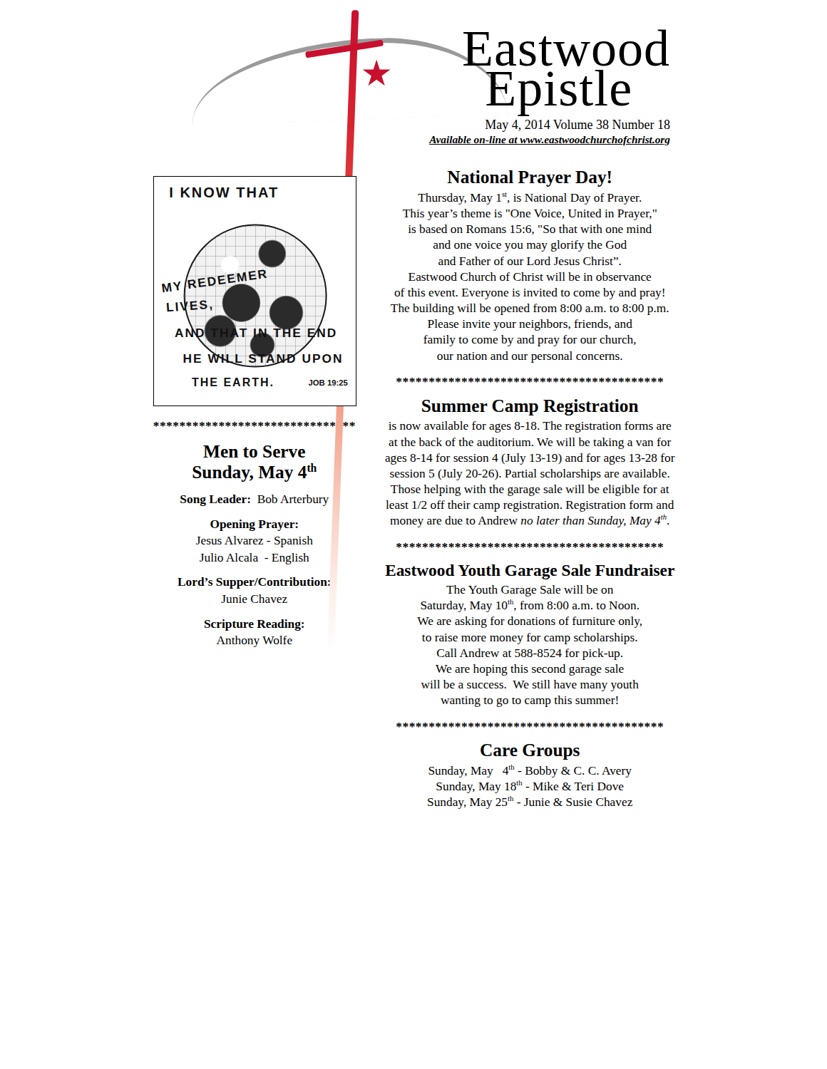Eastwood Epistle
May 4, 2014 Volume 38 Number 18 Available on-line at www.eastwoodchurchofchrist.org
I know that
My Redeemer
lives,
and that in the end
He will stand upon
the earth.
Job 19:25
*******************************
Men to Serve
Sunday, May 4th
Song Leader: Bob Arterbury
Opening Prayer:
Jesus Alvarez - Spanish
Julio Alcala - English
Lord’s Supper/Contribution:
Junie Chavez
Scripture Reading:
Anthony Wolfe
National Prayer Day!
Thursday, May 1st, is National Day of Prayer.
This year’s theme is "One Voice, United in Prayer,"
is based on Romans 15:6, "So that with one mind
and one voice you may glorify the God
and Father of our Lord Jesus Christ”.
Eastwood Church of Christ will be in observance
of this event. Everyone is invited to come by and pray!
The building will be opened from 8:00 a.m. to 8:00 p.m.
Please invite your neighbors, friends, and
family to come by and pray for our church,
our nation and our personal concerns.
*****************************************
Summer Camp Registration
is now available for ages 8-18. The registration forms are
at the back of the auditorium. We will be taking a van for
ages 8-14 for session 4 (July 13-19) and for ages 13-28 for
session 5 (July 20-26). Partial scholarships are available.
Those helping with the garage sale will be eligible for at
least 1/2 off their camp registration. Registration form and
money are due to Andrew no later than Sunday, May 4th.
*****************************************
Eastwood Youth Garage Sale Fundraiser
The Youth Garage Sale will be on
Saturday, May 10th, from 8:00 a.m. to Noon.
We are asking for donations of furniture only,
to raise more money for camp scholarships.
Call Andrew at 588-8524 for pick-up.
We are hoping this second garage sale
will be a success. We still have many youth
wanting to go to camp this summer!
*****************************************
Care Groups
Sunday, May 4th - Bobby & C. C. Avery
Sunday, May 18th - Mike & Teri Dove
Sunday, May 25th - Junie & Susie Chavez